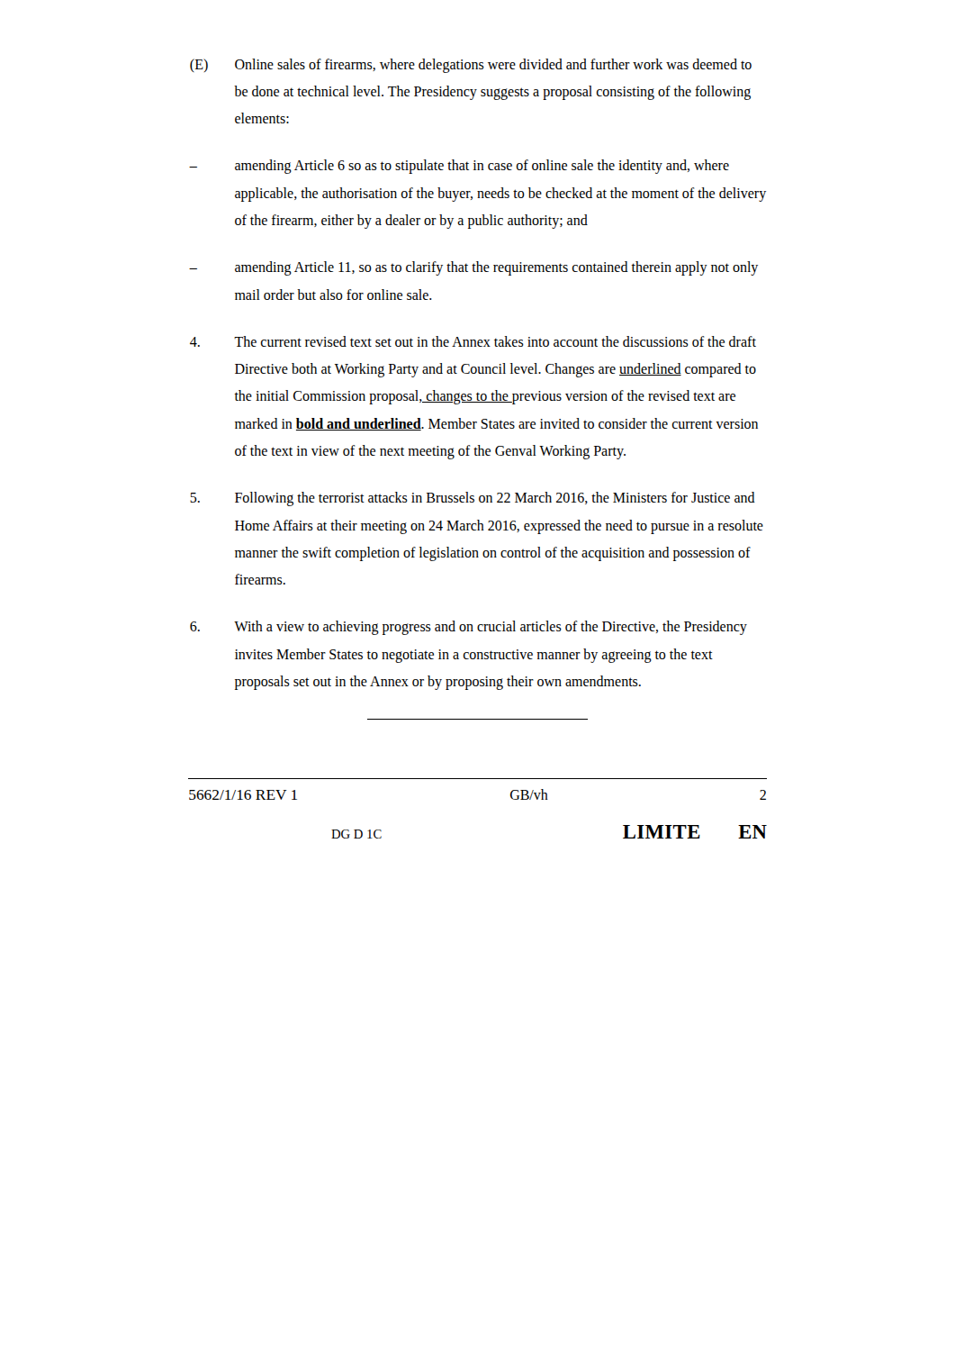(E)
Online sales of firearms, where delegations were divided and further work was deemed to be done at technical level. The Presidency suggests a proposal consisting of the following elements:
–
amending Article 6 so as to stipulate that in case of online sale the identity and, where applicable, the authorisation of the buyer, needs to be checked at the moment of the delivery of the firearm, either by a dealer or by a public authority; and
–
amending Article 11, so as to clarify that the requirements contained therein apply not only mail order but also for online sale.
4.
The current revised text set out in the Annex takes into account the discussions of the draft Directive both at Working Party and at Council level. Changes are underlined compared to the initial Commission proposal, changes to the previous version of the revised text are marked in bold and underlined. Member States are invited to consider the current version of the text in view of the next meeting of the Genval Working Party.
5.
Following the terrorist attacks in Brussels on 22 March 2016, the Ministers for Justice and Home Affairs at their meeting on 24 March 2016, expressed the need to pursue in a resolute manner the swift completion of legislation on control of the acquisition and possession of firearms.
6.
With a view to achieving progress and on crucial articles of the Directive, the Presidency invites Member States to negotiate in a constructive manner by agreeing to the text proposals set out in the Annex or by proposing their own amendments.
5662/1/16 REV 1
GB/vh
2
DG D 1C
LIMITE
EN